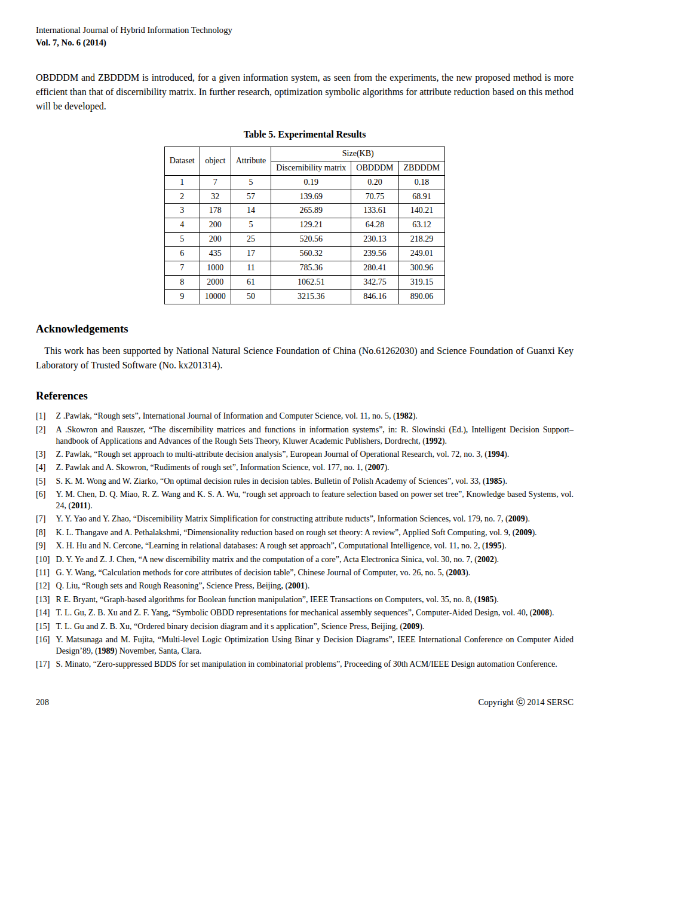International Journal of Hybrid Information Technology Vol. 7, No. 6 (2014)
OBDDDM and ZBDDDM is introduced, for a given information system, as seen from the experiments, the new proposed method is more efficient than that of discernibility matrix. In further research, optimization symbolic algorithms for attribute reduction based on this method will be developed.
Table 5. Experimental Results
| Dataset | object | Attribute | Size(KB) |
| --- | --- | --- | --- |
| Discernibility matrix | OBDDDM | ZBDDDM |
| 1 | 7 | 5 | 0.19 | 0.20 | 0.18 |
| 2 | 32 | 57 | 139.69 | 70.75 | 68.91 |
| 3 | 178 | 14 | 265.89 | 133.61 | 140.21 |
| 4 | 200 | 5 | 129.21 | 64.28 | 63.12 |
| 5 | 200 | 25 | 520.56 | 230.13 | 218.29 |
| 6 | 435 | 17 | 560.32 | 239.56 | 249.01 |
| 7 | 1000 | 11 | 785.36 | 280.41 | 300.96 |
| 8 | 2000 | 61 | 1062.51 | 342.75 | 319.15 |
| 9 | 10000 | 50 | 3215.36 | 846.16 | 890.06 |
Acknowledgements
This work has been supported by National Natural Science Foundation of China (No.61262030) and Science Foundation of Guanxi Key Laboratory of Trusted Software (No. kx201314).
References
[1] Z .Pawlak, “Rough sets”, International Journal of Information and Computer Science, vol. 11, no. 5, (1982).
[2] A .Skowron and Rauszer, “The discernibility matrices and functions in information systems”, in: R. Slowinski (Ed.), Intelligent Decision Support–handbook of Applications and Advances of the Rough Sets Theory, Kluwer Academic Publishers, Dordrecht, (1992).
[3] Z. Pawlak, “Rough set approach to multi-attribute decision analysis”, European Journal of Operational Research, vol. 72, no. 3, (1994).
[4] Z. Pawlak and A. Skowron, “Rudiments of rough set”, Information Science, vol. 177, no. 1, (2007).
[5] S. K. M. Wong and W. Ziarko, “On optimal decision rules in decision tables. Bulletin of Polish Academy of Sciences”, vol. 33, (1985).
[6] Y. M. Chen, D. Q. Miao, R. Z. Wang and K. S. A. Wu, “rough set approach to feature selection based on power set tree”, Knowledge based Systems, vol. 24, (2011).
[7] Y. Y. Yao and Y. Zhao, “Discernibility Matrix Simplification for constructing attribute ruducts”, Information Sciences, vol. 179, no. 7, (2009).
[8] K. L. Thangave and A. Pethalakshmi, “Dimensionality reduction based on rough set theory: A review”, Applied Soft Computing, vol. 9, (2009).
[9] X. H. Hu and N. Cercone, “Learning in relational databases: A rough set approach”, Computational Intelligence, vol. 11, no. 2, (1995).
[10] D. Y. Ye and Z. J. Chen, “A new discernibility matrix and the computation of a core”, Acta Electronica Sinica, vol. 30, no. 7, (2002).
[11] G. Y. Wang, “Calculation methods for core attributes of decision table”, Chinese Journal of Computer, vo. 26, no. 5, (2003).
[12] Q. Liu, “Rough sets and Rough Reasoning”, Science Press, Beijing, (2001).
[13] R E. Bryant, “Graph-based algorithms for Boolean function manipulation”, IEEE Transactions on Computers, vol. 35, no. 8, (1985).
[14] T. L. Gu, Z. B. Xu and Z. F. Yang, “Symbolic OBDD representations for mechanical assembly sequences”, Computer-Aided Design, vol. 40, (2008).
[15] T. L. Gu and Z. B. Xu, “Ordered binary decision diagram and it s application”, Science Press, Beijing, (2009).
[16] Y. Matsunaga and M. Fujita, “Multi-level Logic Optimization Using Binar y Decision Diagrams”, IEEE International Conference on Computer Aided Design’89, (1989) November, Santa, Clara.
[17] S. Minato, “Zero-suppressed BDDS for set manipulation in combinatorial problems”, Proceeding of 30th ACM/IEEE Design automation Conference.
208 Copyright ⓒ 2014 SERSC